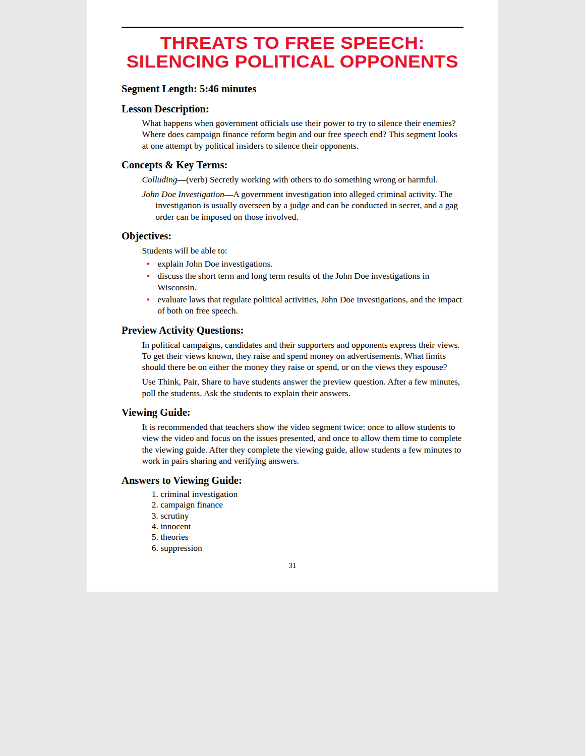Threats to Free Speech:
Silencing Political Opponents
Segment Length: 5:46 minutes
Lesson Description:
What happens when government officials use their power to try to silence their enemies? Where does campaign finance reform begin and our free speech end? This segment looks at one attempt by political insiders to silence their opponents.
Concepts & Key Terms:
Colluding—(verb) Secretly working with others to do something wrong or harmful.
John Doe Investigation—A government investigation into alleged criminal activity. The investigation is usually overseen by a judge and can be conducted in secret, and a gag order can be imposed on those involved.
Objectives:
Students will be able to:
explain John Doe investigations.
discuss the short term and long term results of the John Doe investigations in Wisconsin.
evaluate laws that regulate political activities, John Doe investigations, and the impact of both on free speech.
Preview Activity Questions:
In political campaigns, candidates and their supporters and opponents express their views. To get their views known, they raise and spend money on advertisements. What limits should there be on either the money they raise or spend, or on the views they espouse?
Use Think, Pair, Share to have students answer the preview question. After a few minutes, poll the students. Ask the students to explain their answers.
Viewing Guide:
It is recommended that teachers show the video segment twice: once to allow students to view the video and focus on the issues presented, and once to allow them time to complete the viewing guide. After they complete the viewing guide, allow students a few minutes to work in pairs sharing and verifying answers.
Answers to Viewing Guide:
criminal investigation
campaign finance
scrutiny
innocent
theories
suppression
31